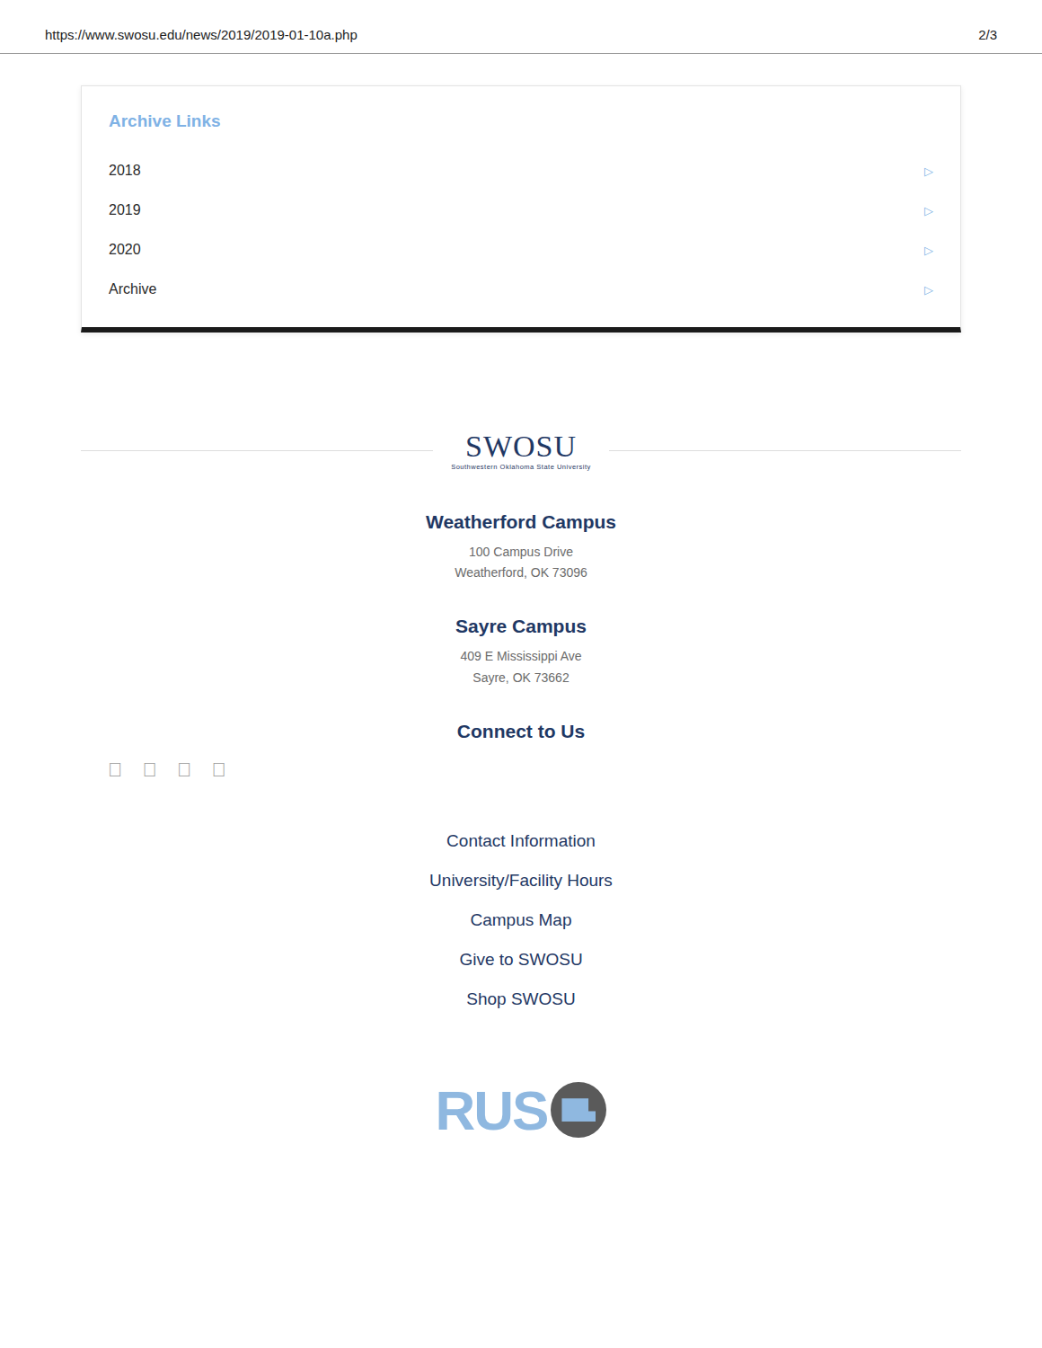https://www.swosu.edu/news/2019/2019-01-10a.php 2/3
Archive Links
2018▷
2019▷
2020▷
Archive▷
SWOSU Southwestern Oklahoma State University
Weatherford Campus
100 Campus Drive
Weatherford, OK 73096
Sayre Campus
409 E Mississippi Ave
Sayre, OK 73662
Connect to Us
   
Contact Information
University/Facility Hours
Campus Map
Give to SWOSU
Shop SWOSU
RUS